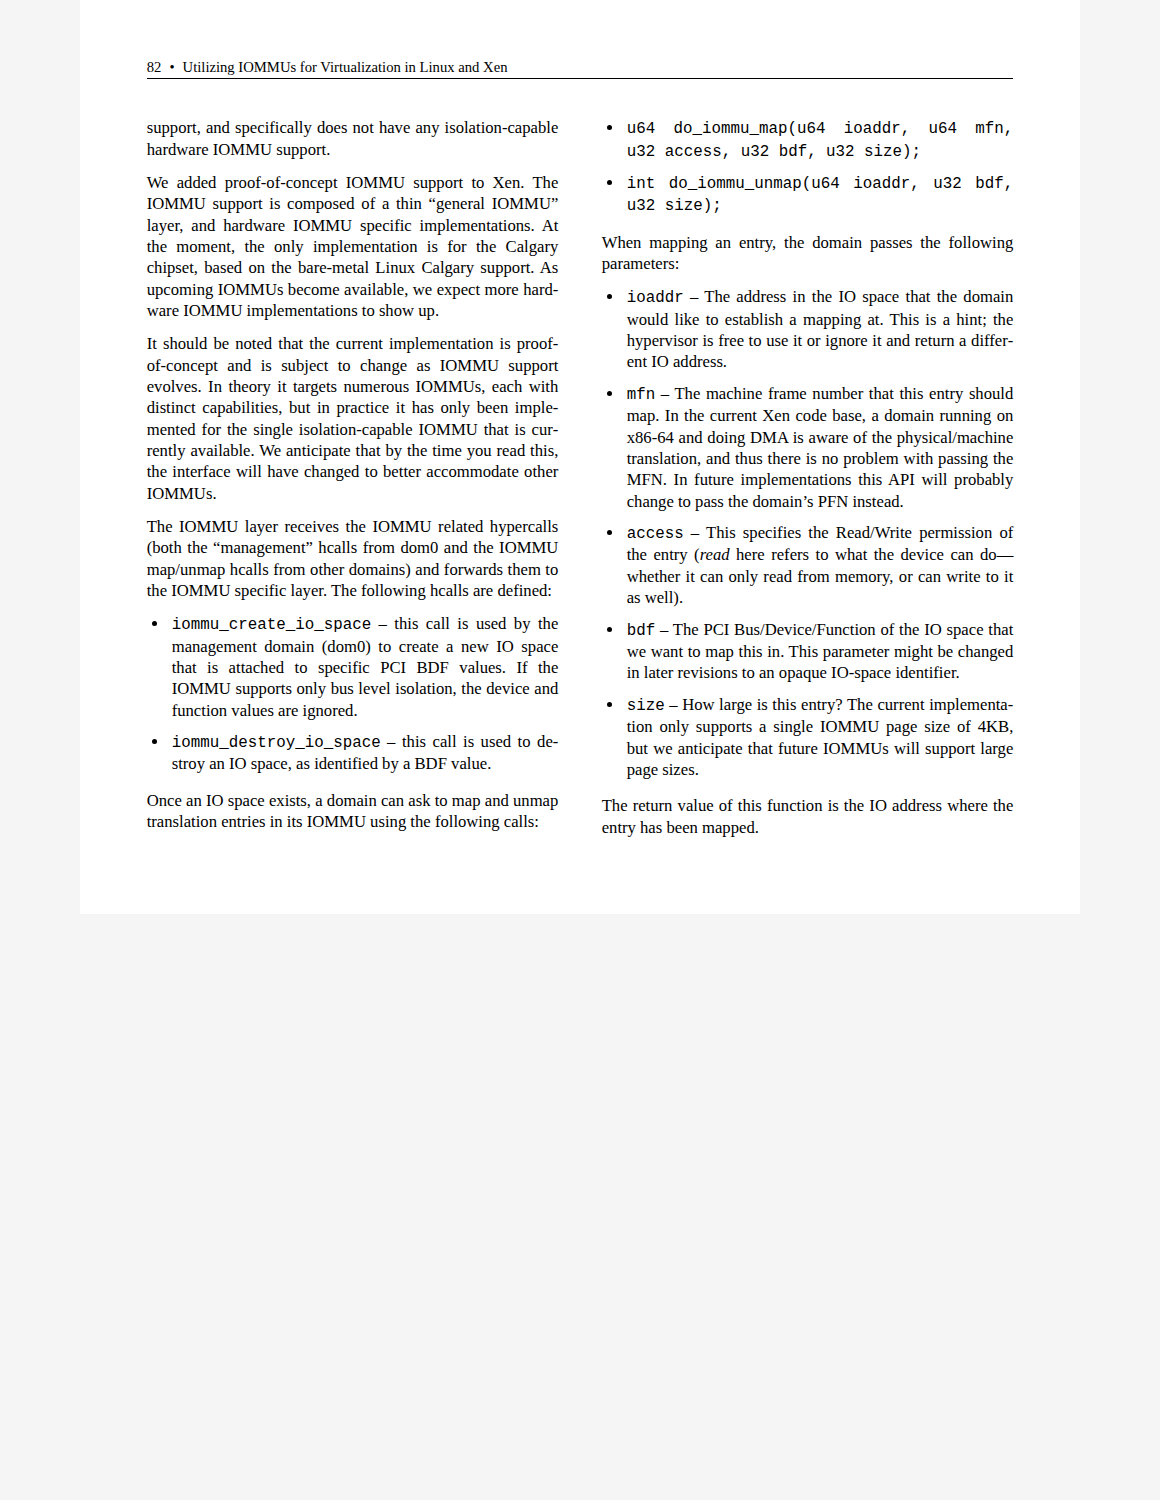82•Utilizing IOMMUs for Virtualization in Linux and Xen
support, and specifically does not have any isolation-capable hardware IOMMU support.
We added proof-of-concept IOMMU support to Xen. The IOMMU support is composed of a thin “general IOMMU” layer, and hardware IOMMU specific implementations. At the moment, the only implementation is for the Calgary chipset, based on the bare-metal Linux Calgary support. As upcoming IOMMUs become available, we expect more hardware IOMMU implementations to show up.
It should be noted that the current implementation is proof-of-concept and is subject to change as IOMMU support evolves. In theory it targets numerous IOMMUs, each with distinct capabilities, but in practice it has only been implemented for the single isolation-capable IOMMU that is currently available. We anticipate that by the time you read this, the interface will have changed to better accommodate other IOMMUs.
The IOMMU layer receives the IOMMU related hypercalls (both the “management” hcalls from dom0 and the IOMMU map/unmap hcalls from other domains) and forwards them to the IOMMU specific layer. The following hcalls are defined:
iommu_create_io_space – this call is used by the management domain (dom0) to create a new IO space that is attached to specific PCI BDF values. If the IOMMU supports only bus level isolation, the device and function values are ignored.
iommu_destroy_io_space – this call is used to destroy an IO space, as identified by a BDF value.
Once an IO space exists, a domain can ask to map and unmap translation entries in its IOMMU using the following calls:
u64 do_iommu_map(u64 ioaddr, u64 mfn, u32 access, u32 bdf, u32 size);
int do_iommu_unmap(u64 ioaddr, u32 bdf, u32 size);
When mapping an entry, the domain passes the following parameters:
ioaddr – The address in the IO space that the domain would like to establish a mapping at. This is a hint; the hypervisor is free to use it or ignore it and return a different IO address.
mfn – The machine frame number that this entry should map. In the current Xen code base, a domain running on x86-64 and doing DMA is aware of the physical/machine translation, and thus there is no problem with passing the MFN. In future implementations this API will probably change to pass the domain’s PFN instead.
access – This specifies the Read/Write permission of the entry (read here refers to what the device can do—whether it can only read from memory, or can write to it as well).
bdf – The PCI Bus/Device/Function of the IO space that we want to map this in. This parameter might be changed in later revisions to an opaque IO-space identifier.
size – How large is this entry? The current implementation only supports a single IOMMU page size of 4KB, but we anticipate that future IOMMUs will support large page sizes.
The return value of this function is the IO address where the entry has been mapped.